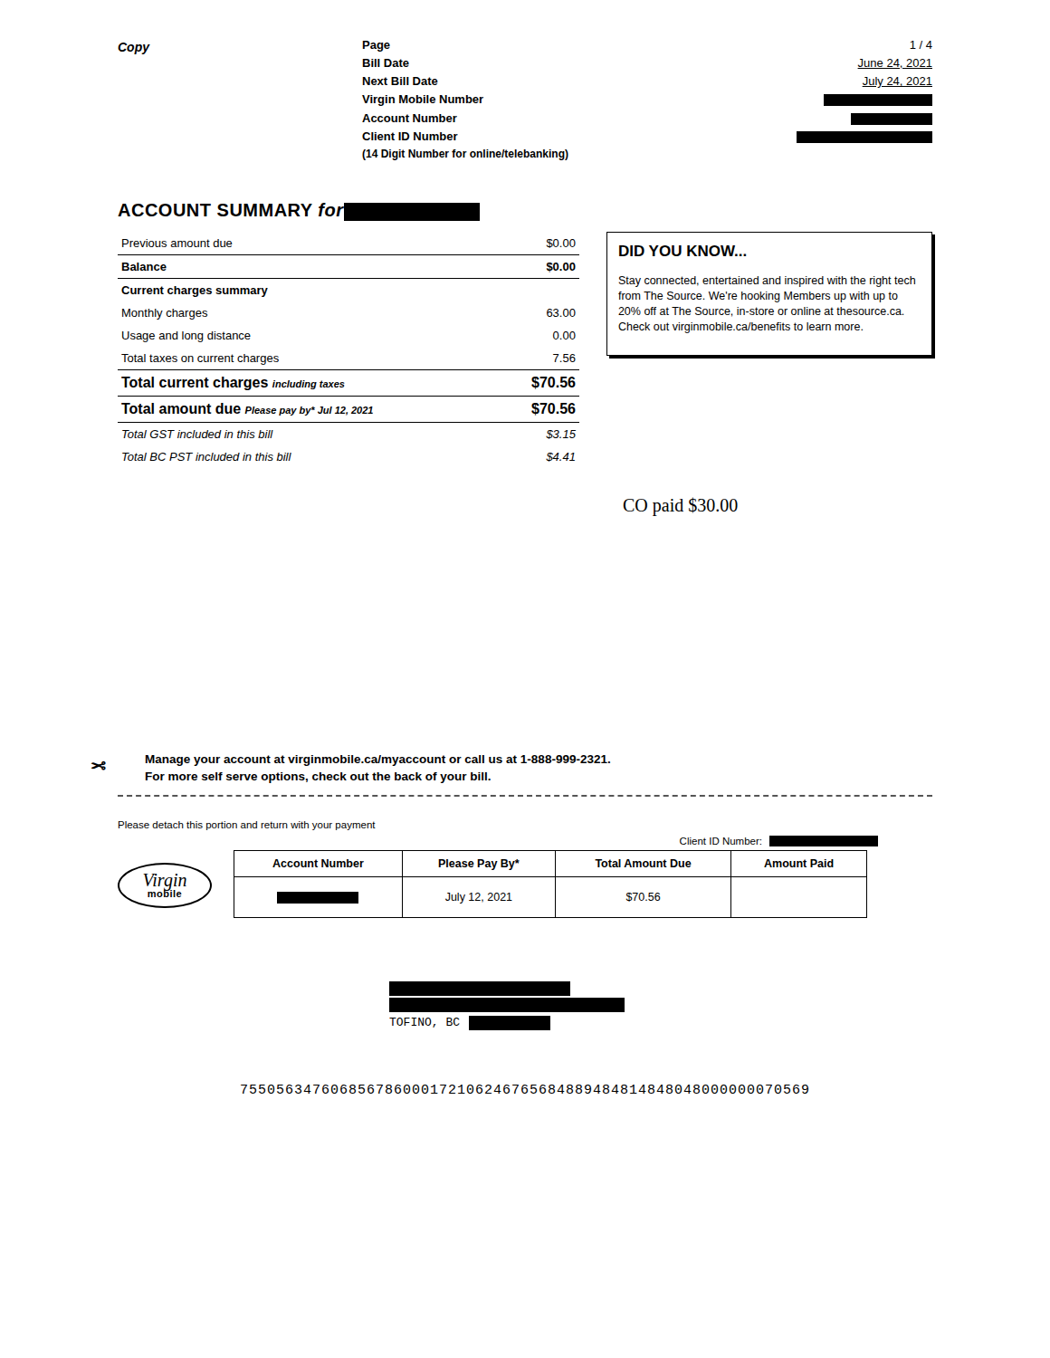Copy
Page
Bill Date
Next Bill Date
Virgin Mobile Number
Account Number
Client ID Number
(14 Digit Number for online/telebanking)
1 / 4
June 24, 2021
July 24, 2021
ACCOUNT SUMMARY for
| Previous amount due | $0.00 |
| Balance | $0.00 |
| Current charges summary | |
| Monthly charges | 63.00 |
| Usage and long distance | 0.00 |
| Total taxes on current charges | 7.56 |
| Total current charges including taxes | $70.56 |
| Total amount due Please pay by* Jul 12, 2021 | $70.56 |
| Total GST included in this bill | $3.15 |
| Total BC PST included in this bill | $4.41 |
DID YOU KNOW...
Stay connected, entertained and inspired with the right tech from The Source. We're hooking Members up with up to 20% off at The Source, in-store or online at thesource.ca. Check out virginmobile.ca/benefits to learn more.
CO paid $30.00
✂ Manage your account at virginmobile.ca/myaccount or call us at 1-888-999-2321.
For more self serve options, check out the back of your bill.
Please detach this portion and return with your payment
Client ID Number:
Virgin mobile
| Account Number | Please Pay By* | Total Amount Due | Amount Paid |
| --- | --- | --- | --- |
| | July 12, 2021 | $70.56 | |
TOFINO, BC
755056347606856786000172106246765684889484814848048000000070569